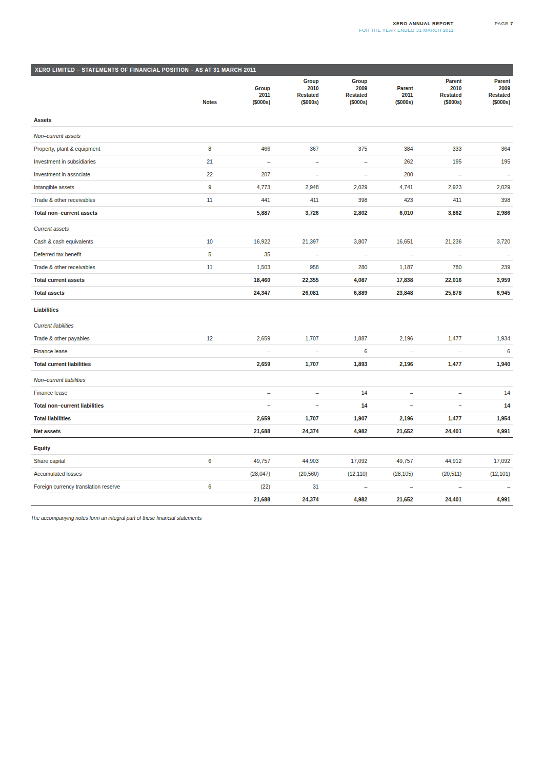Xero Annual Report
For the year ended 31 March 2011
Page 7
Xero Limited – Statements of Financial Position – as at 31 March 2011
| | Notes | Group 2011 ($000s) | Group 2010 Restated ($000s) | Group 2009 Restated ($000s) | Parent 2011 ($000s) | Parent 2010 Restated ($000s) | Parent 2009 Restated ($000s) |
| --- | --- | --- | --- | --- | --- | --- | --- |
| Assets | | | | | | | |
| Non–current assets | | | | | | | |
| Property, plant & equipment | 8 | 466 | 367 | 375 | 384 | 333 | 364 |
| Investment in subsidiaries | 21 | – | – | – | 262 | 195 | 195 |
| Investment in associate | 22 | 207 | – | – | 200 | – | – |
| Intangible assets | 9 | 4,773 | 2,948 | 2,029 | 4,741 | 2,923 | 2,029 |
| Trade & other receivables | 11 | 441 | 411 | 398 | 423 | 411 | 398 |
| Total non–current assets | | 5,887 | 3,726 | 2,802 | 6,010 | 3,862 | 2,986 |
| Current assets | | | | | | | |
| Cash & cash equivalents | 10 | 16,922 | 21,397 | 3,807 | 16,651 | 21,236 | 3,720 |
| Deferred tax benefit | 5 | 35 | – | – | – | – | – |
| Trade & other receivables | 11 | 1,503 | 958 | 280 | 1,187 | 780 | 239 |
| Total current assets | | 18,460 | 22,355 | 4,087 | 17,838 | 22,016 | 3,959 |
| Total assets | | 24,347 | 26,081 | 6,889 | 23,848 | 25,878 | 6,945 |
| Liabilities | | | | | | | |
| Current liabilities | | | | | | | |
| Trade & other payables | 12 | 2,659 | 1,707 | 1,887 | 2,196 | 1,477 | 1,934 |
| Finance lease | | – | – | 6 | – | – | 6 |
| Total current liabilities | | 2,659 | 1,707 | 1,893 | 2,196 | 1,477 | 1,940 |
| Non–current liabilities | | | | | | | |
| Finance lease | | – | – | 14 | – | – | 14 |
| Total non–current liabilities | | – | – | 14 | – | – | 14 |
| Total liabilities | | 2,659 | 1,707 | 1,907 | 2,196 | 1,477 | 1,954 |
| Net assets | | 21,688 | 24,374 | 4,982 | 21,652 | 24,401 | 4,991 |
| Equity | | | | | | | |
| Share capital | 6 | 49,757 | 44,903 | 17,092 | 49,757 | 44,912 | 17,092 |
| Accumulated losses | | (28,047) | (20,560) | (12,110) | (28,105) | (20,511) | (12,101) |
| Foreign currency translation reserve | 6 | (22) | 31 | – | – | – | – |
| | | 21,688 | 24,374 | 4,982 | 21,652 | 24,401 | 4,991 |
The accompanying notes form an integral part of these financial statements